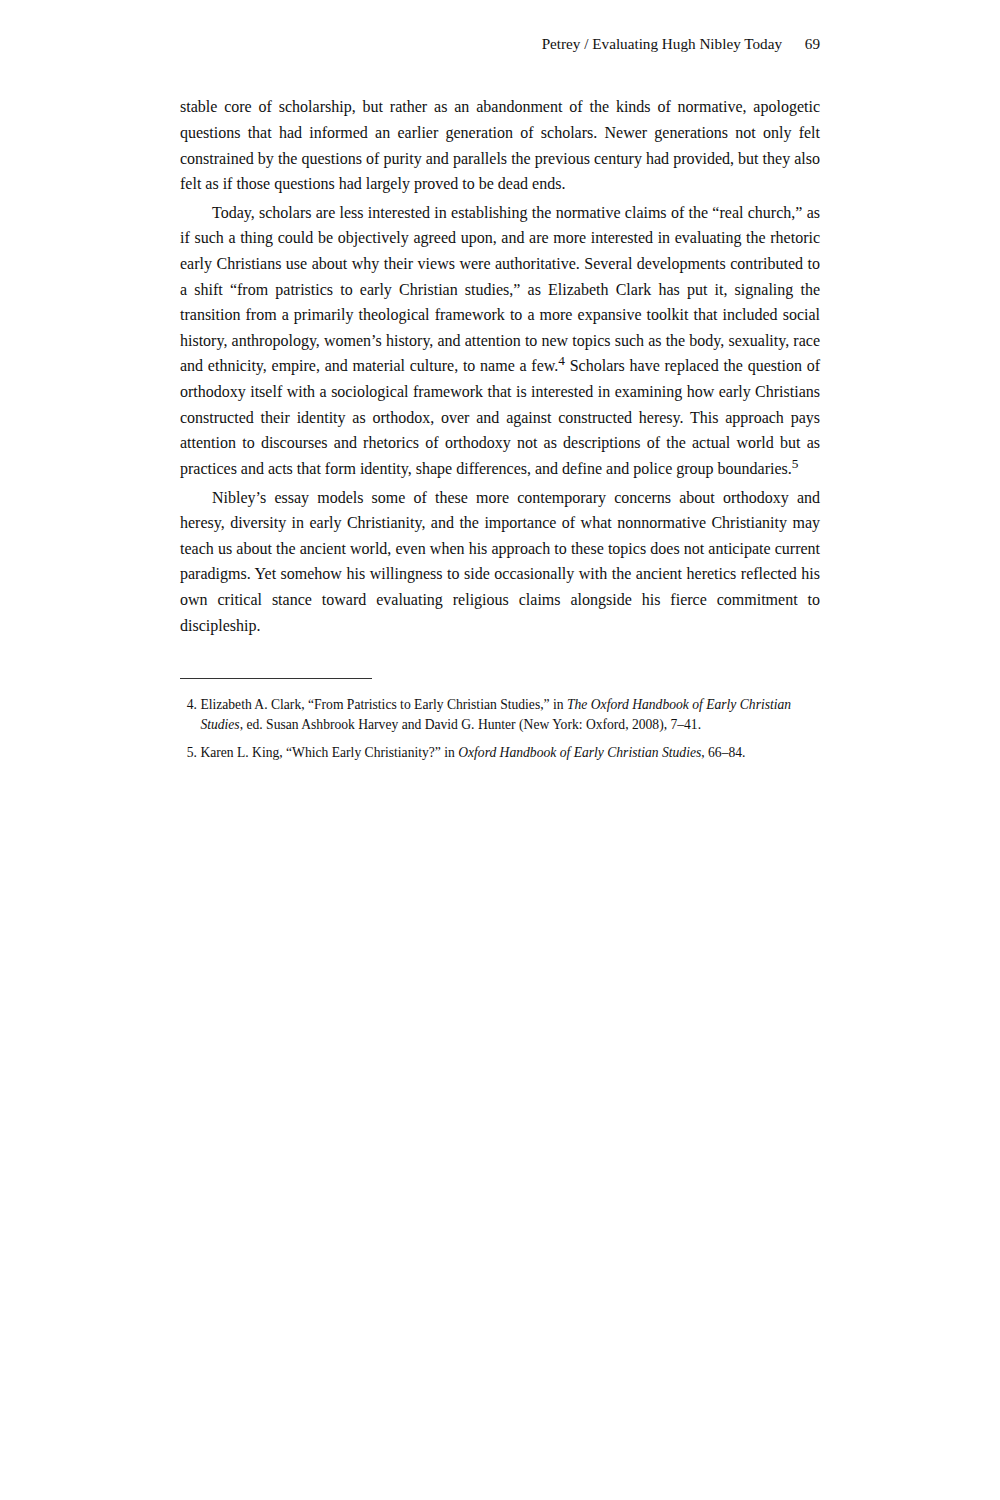Petrey / Evaluating Hugh Nibley Today69
stable core of scholarship, but rather as an abandonment of the kinds of normative, apologetic questions that had informed an earlier generation of scholars. Newer generations not only felt constrained by the questions of purity and parallels the previous century had provided, but they also felt as if those questions had largely proved to be dead ends.
Today, scholars are less interested in establishing the normative claims of the “real church,” as if such a thing could be objectively agreed upon, and are more interested in evaluating the rhetoric early Christians use about why their views were authoritative. Several developments contributed to a shift “from patristics to early Christian studies,” as Elizabeth Clark has put it, signaling the transition from a primarily theological framework to a more expansive toolkit that included social history, anthropology, women’s history, and attention to new topics such as the body, sexuality, race and ethnicity, empire, and material culture, to name a few.4 Scholars have replaced the question of orthodoxy itself with a sociological framework that is interested in examining how early Christians constructed their identity as orthodox, over and against constructed heresy. This approach pays attention to discourses and rhetorics of orthodoxy not as descriptions of the actual world but as practices and acts that form identity, shape differences, and define and police group boundaries.5
Nibley’s essay models some of these more contemporary concerns about orthodoxy and heresy, diversity in early Christianity, and the importance of what nonnormative Christianity may teach us about the ancient world, even when his approach to these topics does not anticipate current paradigms. Yet somehow his willingness to side occasionally with the ancient heretics reflected his own critical stance toward evaluating religious claims alongside his fierce commitment to discipleship.
Elizabeth A. Clark, “From Patristics to Early Christian Studies,” in The Oxford Handbook of Early Christian Studies, ed. Susan Ashbrook Harvey and David G. Hunter (New York: Oxford, 2008), 7–41.
Karen L. King, “Which Early Christianity?” in Oxford Handbook of Early Christian Studies, 66–84.